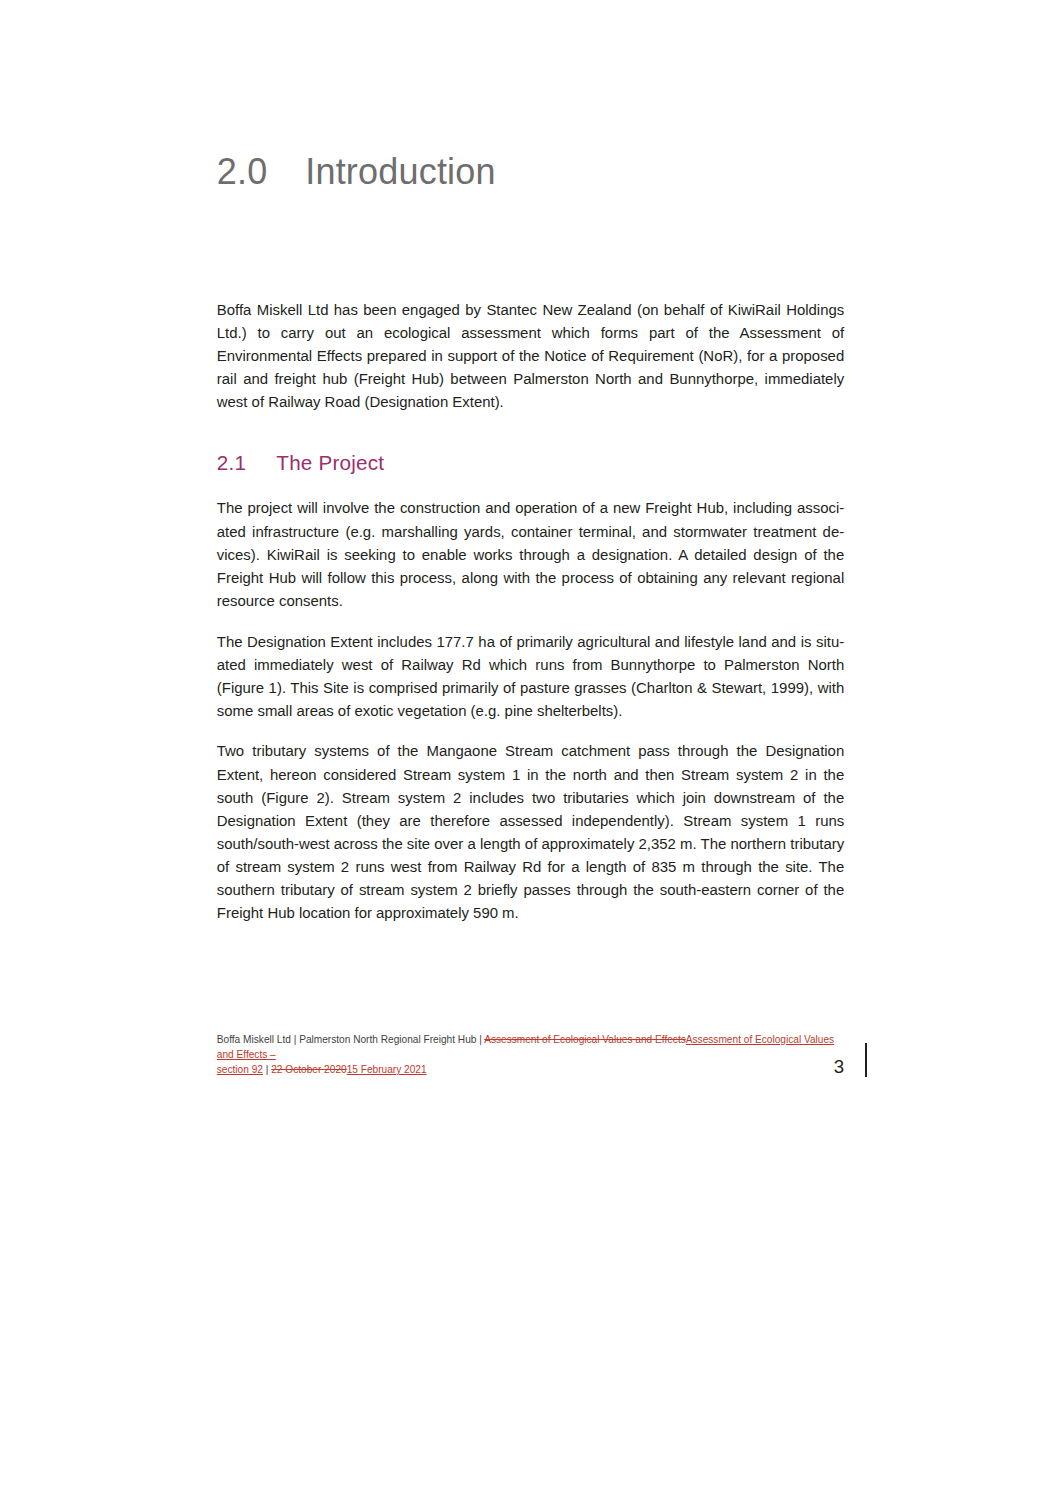2.0 Introduction
Boffa Miskell Ltd has been engaged by Stantec New Zealand (on behalf of KiwiRail Holdings Ltd.) to carry out an ecological assessment which forms part of the Assessment of Environmental Effects prepared in support of the Notice of Requirement (NoR), for a proposed rail and freight hub (Freight Hub) between Palmerston North and Bunnythorpe, immediately west of Railway Road (Designation Extent).
2.1 The Project
The project will involve the construction and operation of a new Freight Hub, including associated infrastructure (e.g. marshalling yards, container terminal, and stormwater treatment devices). KiwiRail is seeking to enable works through a designation. A detailed design of the Freight Hub will follow this process, along with the process of obtaining any relevant regional resource consents.
The Designation Extent includes 177.7 ha of primarily agricultural and lifestyle land and is situated immediately west of Railway Rd which runs from Bunnythorpe to Palmerston North (Figure 1). This Site is comprised primarily of pasture grasses (Charlton & Stewart, 1999), with some small areas of exotic vegetation (e.g. pine shelterbelts).
Two tributary systems of the Mangaone Stream catchment pass through the Designation Extent, hereon considered Stream system 1 in the north and then Stream system 2 in the south (Figure 2). Stream system 2 includes two tributaries which join downstream of the Designation Extent (they are therefore assessed independently). Stream system 1 runs south/south-west across the site over a length of approximately 2,352 m. The northern tributary of stream system 2 runs west from Railway Rd for a length of 835 m through the site. The southern tributary of stream system 2 briefly passes through the south-eastern corner of the Freight Hub location for approximately 590 m.
Boffa Miskell Ltd | Palmerston North Regional Freight Hub | Assessment of Ecological Values and Effects Assessment of Ecological Values and Effects – section 92 | 22 October 202015 February 2021 3